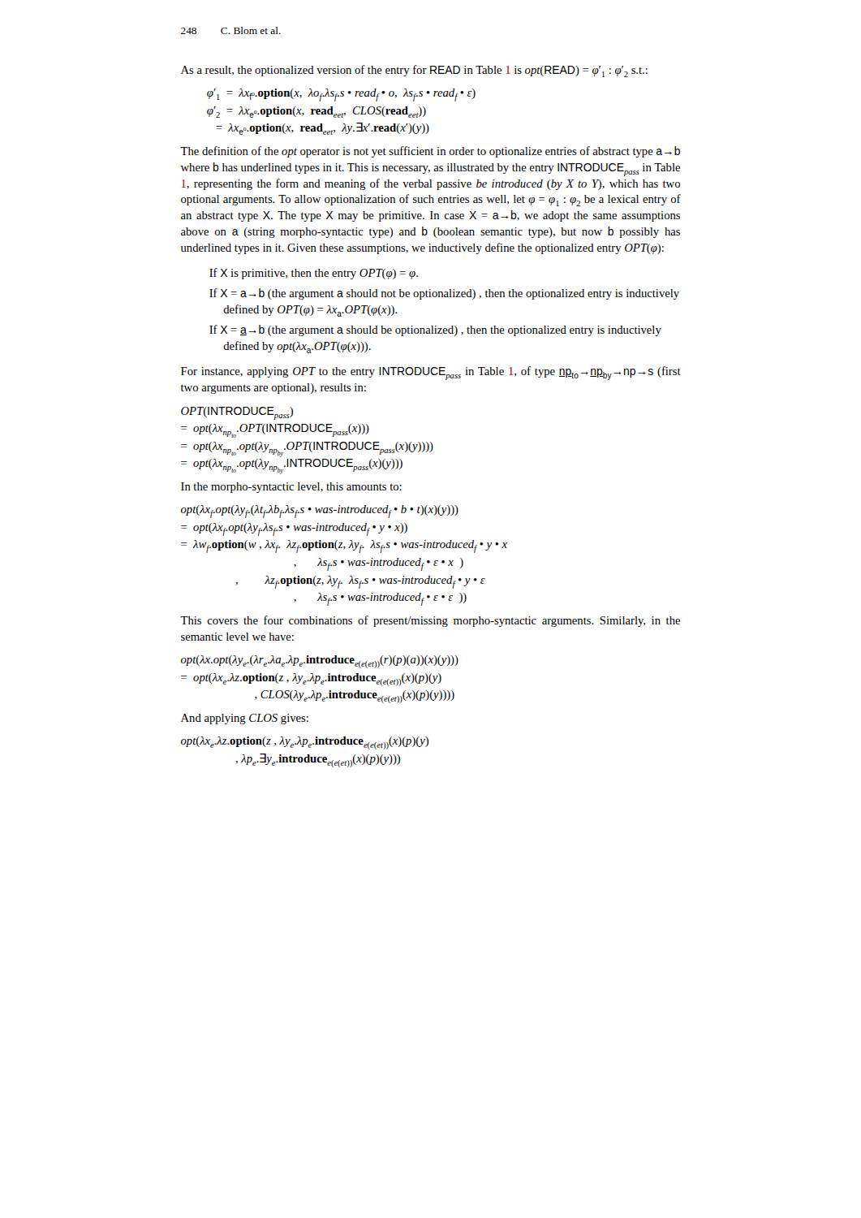248 C. Blom et al.
As a result, the optionalized version of the entry for READ in Table 1 is opt(READ) = φ′1 : φ′2 s.t.:
φ′1 = λxfo.option(x, λof.λsf.s • readf • o, λsf.s • readf • ε) φ′2 = λxeo.option(x, readeet, CLOS(readeet)) = λxeo.option(x, readeet, λy.∃x′.read(x′)(y))
The definition of the opt operator is not yet sufficient in order to optionalize entries of abstract type a→b where b has underlined types in it. This is necessary, as illustrated by the entry INTRODUCEpass in Table 1, representing the form and meaning of the verbal passive be introduced (by X to Y), which has two optional arguments. To allow optionalization of such entries as well, let φ = φ1 : φ2 be a lexical entry of an abstract type X. The type X may be primitive. In case X = a→b, we adopt the same assumptions above on a (string morpho-syntactic type) and b (boolean semantic type), but now b possibly has underlined types in it. Given these assumptions, we inductively define the optionalized entry OPT(φ):
If X is primitive, then the entry OPT(φ) = φ.
If X = a→b (the argument a should not be optionalized) , then the optionalized entry is inductively defined by OPT(φ) = λxa.OPT(φ(x)).
If X = a→b (the argument a should be optionalized) , then the optionalized entry is inductively defined by opt(λxa.OPT(φ(x))).
For instance, applying OPT to the entry INTRODUCEpass in Table 1, of type npto→npby→np→s (first two arguments are optional), results in:
OPT(INTRODUCEpass) = opt(λxnpto.OPT(INTRODUCEpass(x))) = opt(λxnpto.opt(λynpby.OPT(INTRODUCEpass(x)(y)))) = opt(λxnpto.opt(λynpby.INTRODUCEpass(x)(y)))
In the morpho-syntactic level, this amounts to:
opt(λxf.opt(λyf.(λtf.λbf.λsf.s • was-introducedf • b • t)(x)(y))) = opt(λxf.opt(λyf.λsf.s • was-introducedf • y • x)) = λwf.option(w , λxf. λzf.option(z, λyf. λsf.s • was-introducedf • y • x , λsf.s • was-introducedf • ε • x ) , λzf.option(z, λyf. λsf.s • was-introducedf • y • ε , λsf.s • was-introducedf • ε • ε ))
This covers the four combinations of present/missing morpho-syntactic arguments. Similarly, in the semantic level we have:
opt(λx.opt(λye.(λre.λae.λpe.introducee(e(et))(r)(p)(a))(x)(y))) = opt(λxe.λz.option(z , λye.λpe.introducee(e(et))(x)(p)(y) , CLOS(λye.λpe.introducee(e(et))(x)(p)(y))))
And applying CLOS gives:
opt(λxe.λz.option(z , λye.λpe.introducee(e(et))(x)(p)(y) , λpe.∃ye.introducee(e(et))(x)(p)(y)))